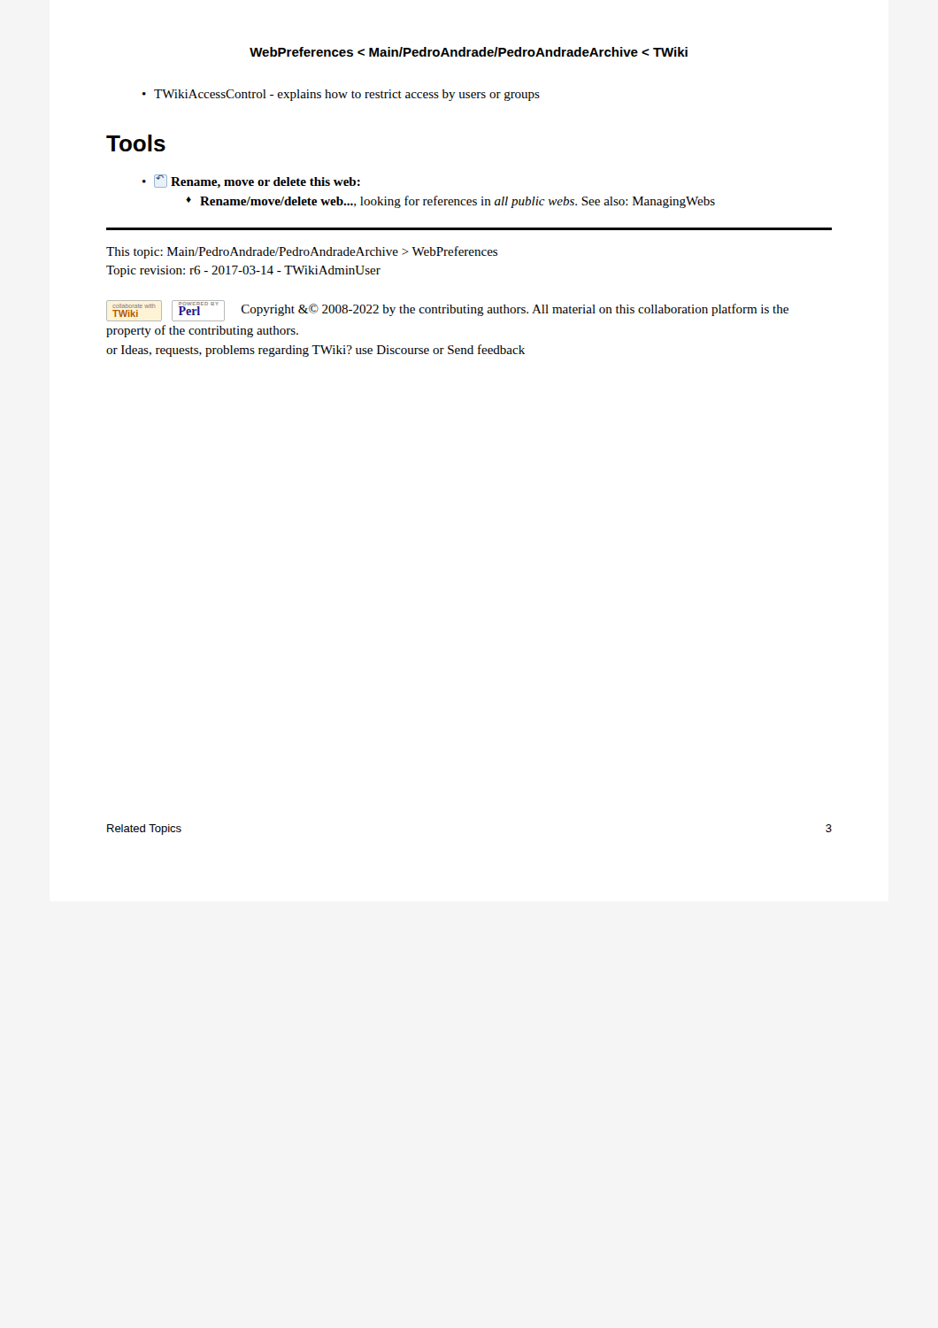WebPreferences < Main/PedroAndrade/PedroAndradeArchive < TWiki
TWikiAccessControl - explains how to restrict access by users or groups
Tools
Rename, move or delete this web:
Rename/move/delete web..., looking for references in all public webs. See also: ManagingWebs
This topic: Main/PedroAndrade/PedroAndradeArchive > WebPreferences
Topic revision: r6 - 2017-03-14 - TWikiAdminUser
collaborate with TWiki POWERED BY Perl Copyright &© 2008-2022 by the contributing authors. All material on this collaboration platform is the property of the contributing authors.
or Ideas, requests, problems regarding TWiki? use Discourse or Send feedback
Related Topics 3